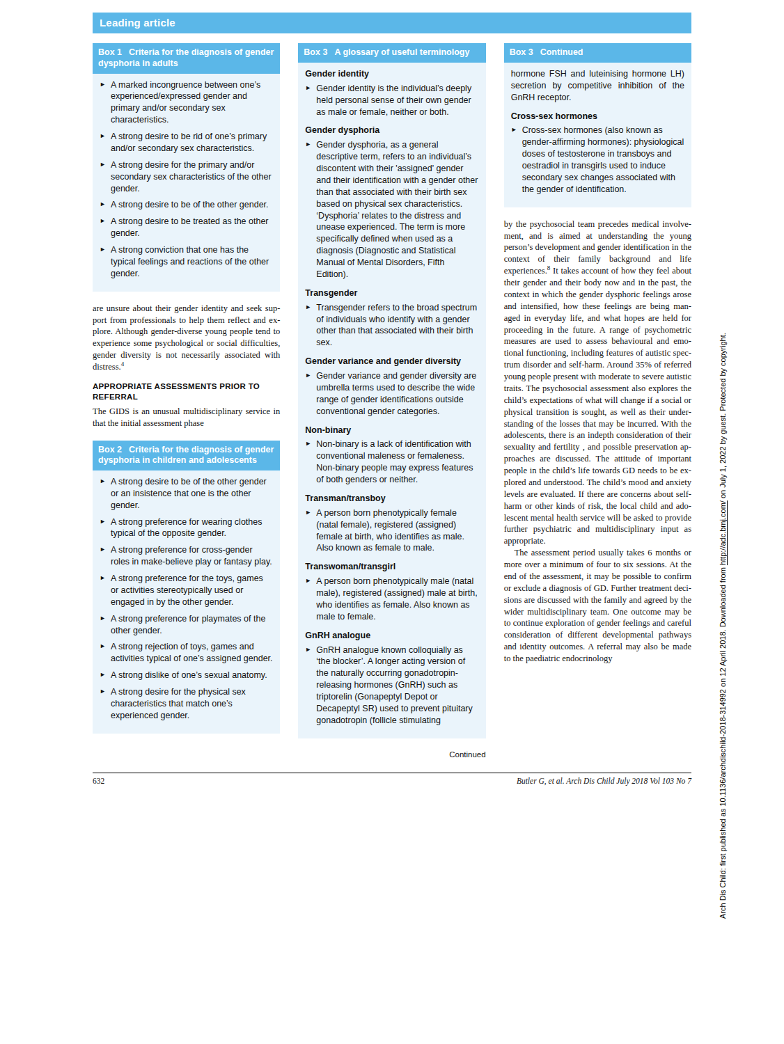Leading article
Arch Dis Child: first published as 10.1136/archdischild-2018-314992 on 12 April 2018. Downloaded from http://adc.bmj.com/ on July 1, 2022 by guest. Protected by copyright.
Box 1 Criteria for the diagnosis of gender dysphoria in adults
A marked incongruence between one’s experienced/expressed gender and primary and/or secondary sex characteristics.
A strong desire to be rid of one’s primary and/or secondary sex characteristics.
A strong desire for the primary and/or secondary sex characteristics of the other gender.
A strong desire to be of the other gender.
A strong desire to be treated as the other gender.
A strong conviction that one has the typical feelings and reactions of the other gender.
are unsure about their gender identity and seek support from professionals to help them reflect and explore. Although gender-diverse young people tend to experience some psychological or social difficulties, gender diversity is not necessarily associated with distress.4
Appropriate assessments prior to referral
The GIDS is an unusual multidisciplinary service in that the initial assessment phase
Box 2 Criteria for the diagnosis of gender dysphoria in children and adolescents
A strong desire to be of the other gender or an insistence that one is the other gender.
A strong preference for wearing clothes typical of the opposite gender.
A strong preference for cross-gender roles in make-believe play or fantasy play.
A strong preference for the toys, games or activities stereotypically used or engaged in by the other gender.
A strong preference for playmates of the other gender.
A strong rejection of toys, games and activities typical of one’s assigned gender.
A strong dislike of one’s sexual anatomy.
A strong desire for the physical sex characteristics that match one’s experienced gender.
Box 3 A glossary of useful terminology
Gender identity
Gender identity is the individual’s deeply held personal sense of their own gender as male or female, neither or both.
Gender dysphoria
Gender dysphoria, as a general descriptive term, refers to an individual’s discontent with their 'assigned' gender and their identification with a gender other than that associated with their birth sex based on physical sex characteristics. ‘Dysphoria’ relates to the distress and unease experienced. The term is more specifically defined when used as a diagnosis (Diagnostic and Statistical Manual of Mental Disorders, Fifth Edition).
Transgender
Transgender refers to the broad spectrum of individuals who identify with a gender other than that associated with their birth sex.
Gender variance and gender diversity
Gender variance and gender diversity are umbrella terms used to describe the wide range of gender identifications outside conventional gender categories.
Non-binary
Non-binary is a lack of identification with conventional maleness or femaleness. Non-binary people may express features of both genders or neither.
Transman/transboy
A person born phenotypically female (natal female), registered (assigned) female at birth, who identifies as male. Also known as female to male.
Transwoman/transgirl
A person born phenotypically male (natal male), registered (assigned) male at birth, who identifies as female. Also known as male to female.
GnRH analogue
GnRH analogue known colloquially as ‘the blocker’. A longer acting version of the naturally occurring gonadotropin-releasing hormones (GnRH) such as triptorelin (Gonapeptyl Depot or Decapeptyl SR) used to prevent pituitary gonadotropin (follicle stimulating
Continued
Box 3 Continued
hormone FSH and luteinising hormone LH) secretion by competitive inhibition of the GnRH receptor.
Cross-sex hormones
Cross-sex hormones (also known as gender-affirming hormones): physiological doses of testosterone in transboys and oestradiol in transgirls used to induce secondary sex changes associated with the gender of identification.
by the psychosocial team precedes medical involvement, and is aimed at understanding the young person’s development and gender identification in the context of their family background and life experiences.8 It takes account of how they feel about their gender and their body now and in the past, the context in which the gender dysphoric feelings arose and intensified, how these feelings are being managed in everyday life, and what hopes are held for proceeding in the future. A range of psychometric measures are used to assess behavioural and emotional functioning, including features of autistic spectrum disorder and self-harm. Around 35% of referred young people present with moderate to severe autistic traits. The psychosocial assessment also explores the child’s expectations of what will change if a social or physical transition is sought, as well as their understanding of the losses that may be incurred. With the adolescents, there is an indepth consideration of their sexuality and fertility , and possible preservation approaches are discussed. The attitude of important people in the child’s life towards GD needs to be explored and understood. The child’s mood and anxiety levels are evaluated. If there are concerns about self-harm or other kinds of risk, the local child and adolescent mental health service will be asked to provide further psychiatric and multidisciplinary input as appropriate.
The assessment period usually takes 6 months or more over a minimum of four to six sessions. At the end of the assessment, it may be possible to confirm or exclude a diagnosis of GD. Further treatment decisions are discussed with the family and agreed by the wider multidisciplinary team. One outcome may be to continue exploration of gender feelings and careful consideration of different developmental pathways and identity outcomes. A referral may also be made to the paediatric endocrinology
632
Butler G, et al. Arch Dis Child July 2018 Vol 103 No 7